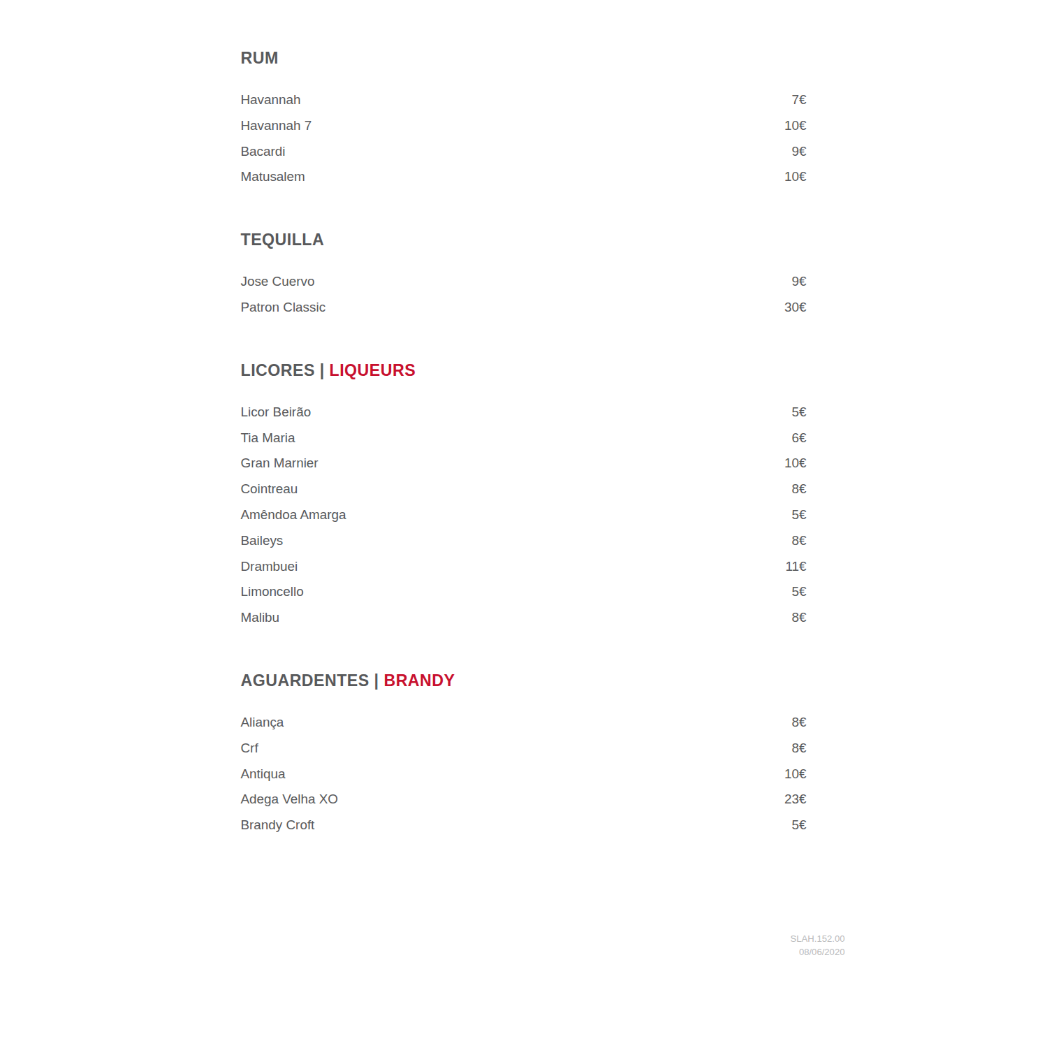RUM
Havannah 7€
Havannah 710€
Bacardi 9€
Matusalem 10€
TEQUILLA
Jose Cuervo 9€
Patron Classic 30€
LICORES | LIQUEURS
Licor Beirão 5€
Tia Maria 6€
Gran Marnier 10€
Cointreau 8€
Amêndoa Amarga 5€
Baileys 8€
Drambuei 11€
Limoncello 5€
Malibu 8€
AGUARDENTES | BRANDY
Aliança 8€
Crf 8€
Antiqua 10€
Adega Velha XO 23€
Brandy Croft 5€
SLAH.152.00
08/06/2020